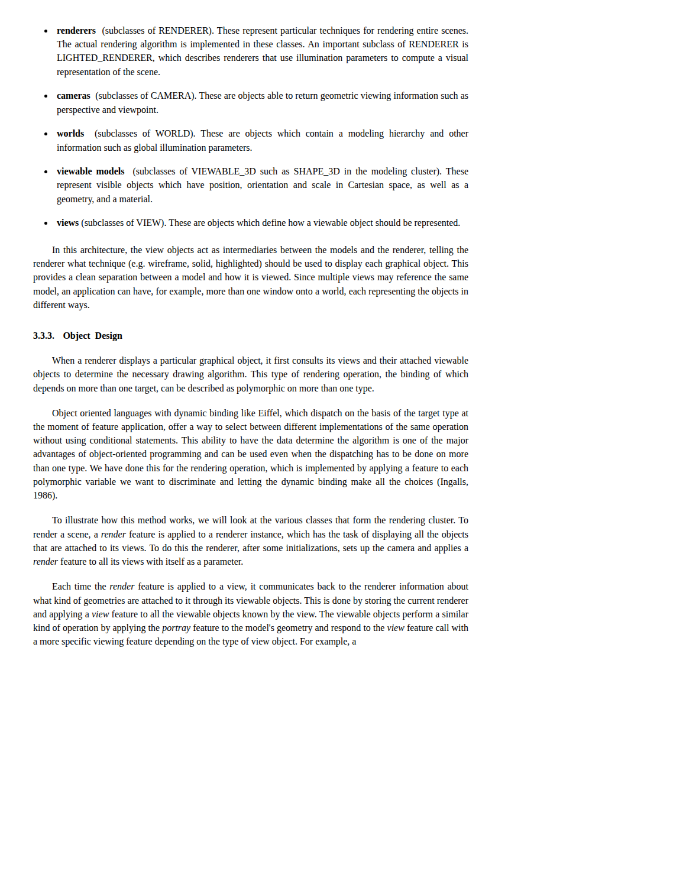renderers (subclasses of RENDERER). These represent particular techniques for rendering entire scenes. The actual rendering algorithm is implemented in these classes. An important subclass of RENDERER is LIGHTED_RENDERER, which describes renderers that use illumination parameters to compute a visual representation of the scene.
cameras (subclasses of CAMERA). These are objects able to return geometric viewing information such as perspective and viewpoint.
worlds (subclasses of WORLD). These are objects which contain a modeling hierarchy and other information such as global illumination parameters.
viewable models (subclasses of VIEWABLE_3D such as SHAPE_3D in the modeling cluster). These represent visible objects which have position, orientation and scale in Cartesian space, as well as a geometry, and a material.
views (subclasses of VIEW). These are objects which define how a viewable object should be represented.
In this architecture, the view objects act as intermediaries between the models and the renderer, telling the renderer what technique (e.g. wireframe, solid, highlighted) should be used to display each graphical object. This provides a clean separation between a model and how it is viewed. Since multiple views may reference the same model, an application can have, for example, more than one window onto a world, each representing the objects in different ways.
3.3.3. Object Design
When a renderer displays a particular graphical object, it first consults its views and their attached viewable objects to determine the necessary drawing algorithm. This type of rendering operation, the binding of which depends on more than one target, can be described as polymorphic on more than one type.
Object oriented languages with dynamic binding like Eiffel, which dispatch on the basis of the target type at the moment of feature application, offer a way to select between different implementations of the same operation without using conditional statements. This ability to have the data determine the algorithm is one of the major advantages of object-oriented programming and can be used even when the dispatching has to be done on more than one type. We have done this for the rendering operation, which is implemented by applying a feature to each polymorphic variable we want to discriminate and letting the dynamic binding make all the choices (Ingalls, 1986).
To illustrate how this method works, we will look at the various classes that form the rendering cluster. To render a scene, a render feature is applied to a renderer instance, which has the task of displaying all the objects that are attached to its views. To do this the renderer, after some initializations, sets up the camera and applies a render feature to all its views with itself as a parameter.
Each time the render feature is applied to a view, it communicates back to the renderer information about what kind of geometries are attached to it through its viewable objects. This is done by storing the current renderer and applying a view feature to all the viewable objects known by the view. The viewable objects perform a similar kind of operation by applying the portray feature to the model's geometry and respond to the view feature call with a more specific viewing feature depending on the type of view object. For example, a